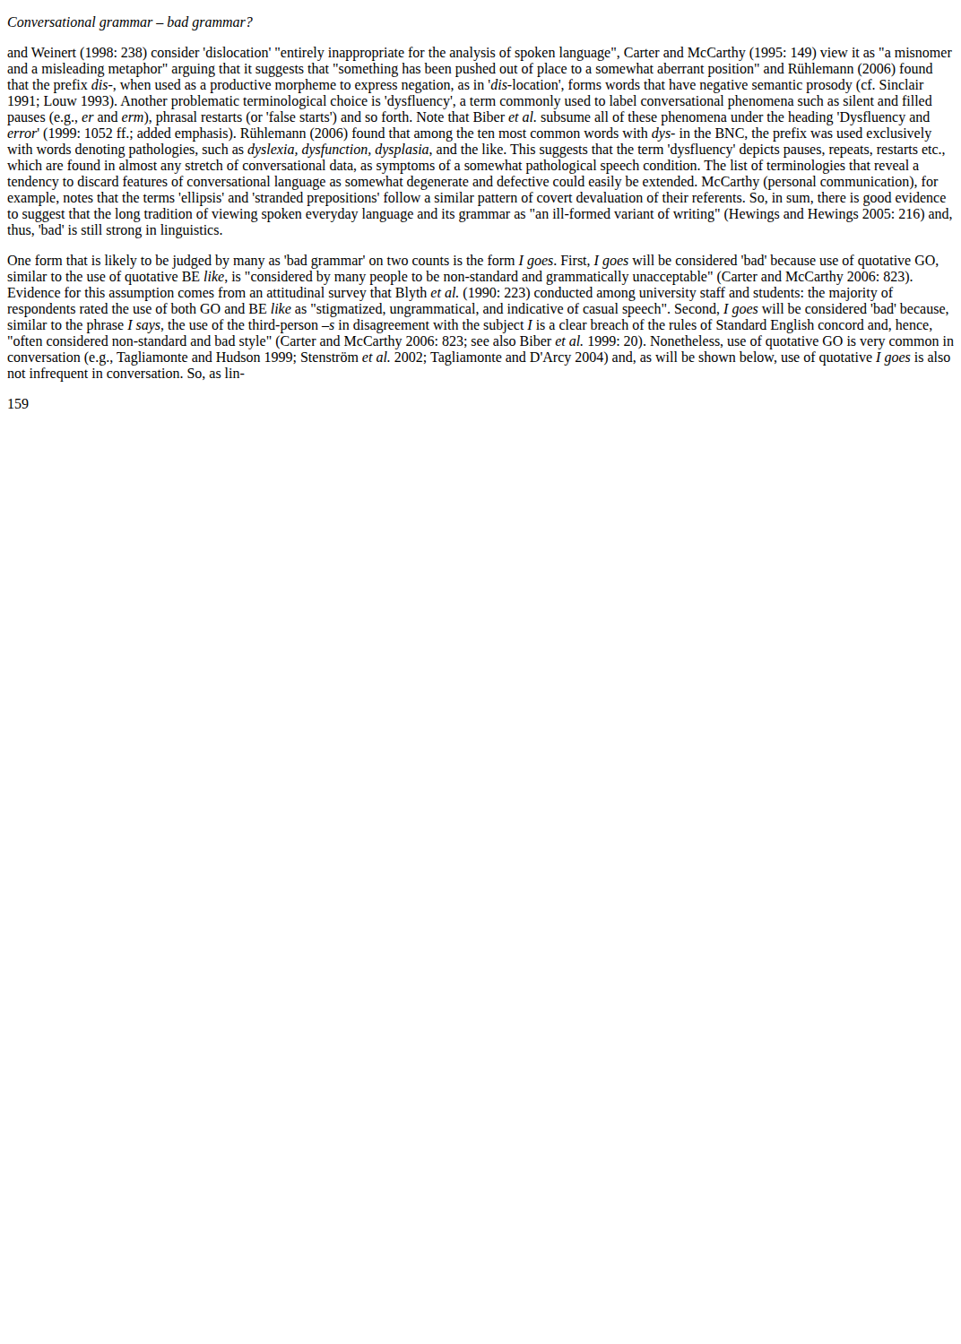Conversational grammar – bad grammar?
and Weinert (1998: 238) consider 'dislocation' "entirely inappropriate for the analysis of spoken language", Carter and McCarthy (1995: 149) view it as "a misnomer and a misleading metaphor" arguing that it suggests that "something has been pushed out of place to a somewhat aberrant position" and Rühlemann (2006) found that the prefix dis-, when used as a productive morpheme to express negation, as in 'dis-location', forms words that have negative semantic prosody (cf. Sinclair 1991; Louw 1993). Another problematic terminological choice is 'dysfluency', a term commonly used to label conversational phenomena such as silent and filled pauses (e.g., er and erm), phrasal restarts (or 'false starts') and so forth. Note that Biber et al. subsume all of these phenomena under the heading 'Dysfluency and error' (1999: 1052 ff.; added emphasis). Rühlemann (2006) found that among the ten most common words with dys- in the BNC, the prefix was used exclusively with words denoting pathologies, such as dyslexia, dysfunction, dysplasia, and the like. This suggests that the term 'dysfluency' depicts pauses, repeats, restarts etc., which are found in almost any stretch of conversational data, as symptoms of a somewhat pathological speech condition. The list of terminologies that reveal a tendency to discard features of conversational language as somewhat degenerate and defective could easily be extended. McCarthy (personal communication), for example, notes that the terms 'ellipsis' and 'stranded prepositions' follow a similar pattern of covert devaluation of their referents. So, in sum, there is good evidence to suggest that the long tradition of viewing spoken everyday language and its grammar as "an ill-formed variant of writing" (Hewings and Hewings 2005: 216) and, thus, 'bad' is still strong in linguistics.
One form that is likely to be judged by many as 'bad grammar' on two counts is the form I goes. First, I goes will be considered 'bad' because use of quotative GO, similar to the use of quotative BE like, is "considered by many people to be non-standard and grammatically unacceptable" (Carter and McCarthy 2006: 823). Evidence for this assumption comes from an attitudinal survey that Blyth et al. (1990: 223) conducted among university staff and students: the majority of respondents rated the use of both GO and BE like as "stigmatized, ungrammatical, and indicative of casual speech". Second, I goes will be considered 'bad' because, similar to the phrase I says, the use of the third-person –s in disagreement with the subject I is a clear breach of the rules of Standard English concord and, hence, "often considered non-standard and bad style" (Carter and McCarthy 2006: 823; see also Biber et al. 1999: 20). Nonetheless, use of quotative GO is very common in conversation (e.g., Tagliamonte and Hudson 1999; Stenström et al. 2002; Tagliamonte and D'Arcy 2004) and, as will be shown below, use of quotative I goes is also not infrequent in conversation. So, as lin-
159